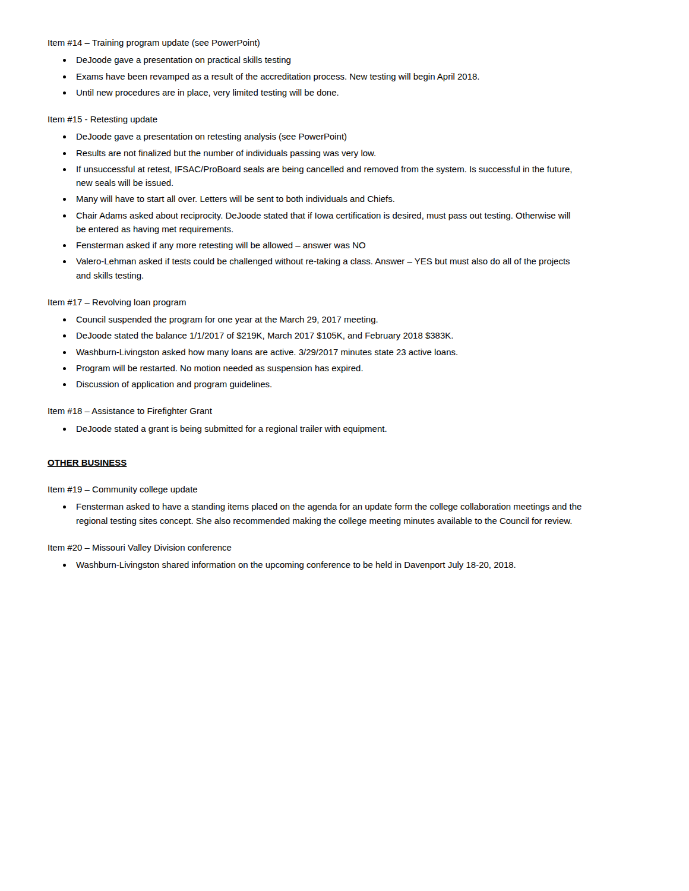Item #14 – Training program update (see PowerPoint)
DeJoode gave a presentation on practical skills testing
Exams have been revamped as a result of the accreditation process. New testing will begin April 2018.
Until new procedures are in place, very limited testing will be done.
Item #15 - Retesting update
DeJoode gave a presentation on retesting analysis (see PowerPoint)
Results are not finalized but the number of individuals passing was very low.
If unsuccessful at retest, IFSAC/ProBoard seals are being cancelled and removed from the system. Is successful in the future, new seals will be issued.
Many will have to start all over. Letters will be sent to both individuals and Chiefs.
Chair Adams asked about reciprocity. DeJoode stated that if Iowa certification is desired, must pass out testing. Otherwise will be entered as having met requirements.
Fensterman asked if any more retesting will be allowed – answer was NO
Valero-Lehman asked if tests could be challenged without re-taking a class. Answer – YES but must also do all of the projects and skills testing.
Item #17 – Revolving loan program
Council suspended the program for one year at the March 29, 2017 meeting.
DeJoode stated the balance 1/1/2017 of $219K, March 2017 $105K, and February 2018 $383K.
Washburn-Livingston asked how many loans are active. 3/29/2017 minutes state 23 active loans.
Program will be restarted. No motion needed as suspension has expired.
Discussion of application and program guidelines.
Item #18 – Assistance to Firefighter Grant
DeJoode stated a grant is being submitted for a regional trailer with equipment.
OTHER BUSINESS
Item #19 – Community college update
Fensterman asked to have a standing items placed on the agenda for an update form the college collaboration meetings and the regional testing sites concept. She also recommended making the college meeting minutes available to the Council for review.
Item #20 – Missouri Valley Division conference
Washburn-Livingston shared information on the upcoming conference to be held in Davenport July 18-20, 2018.